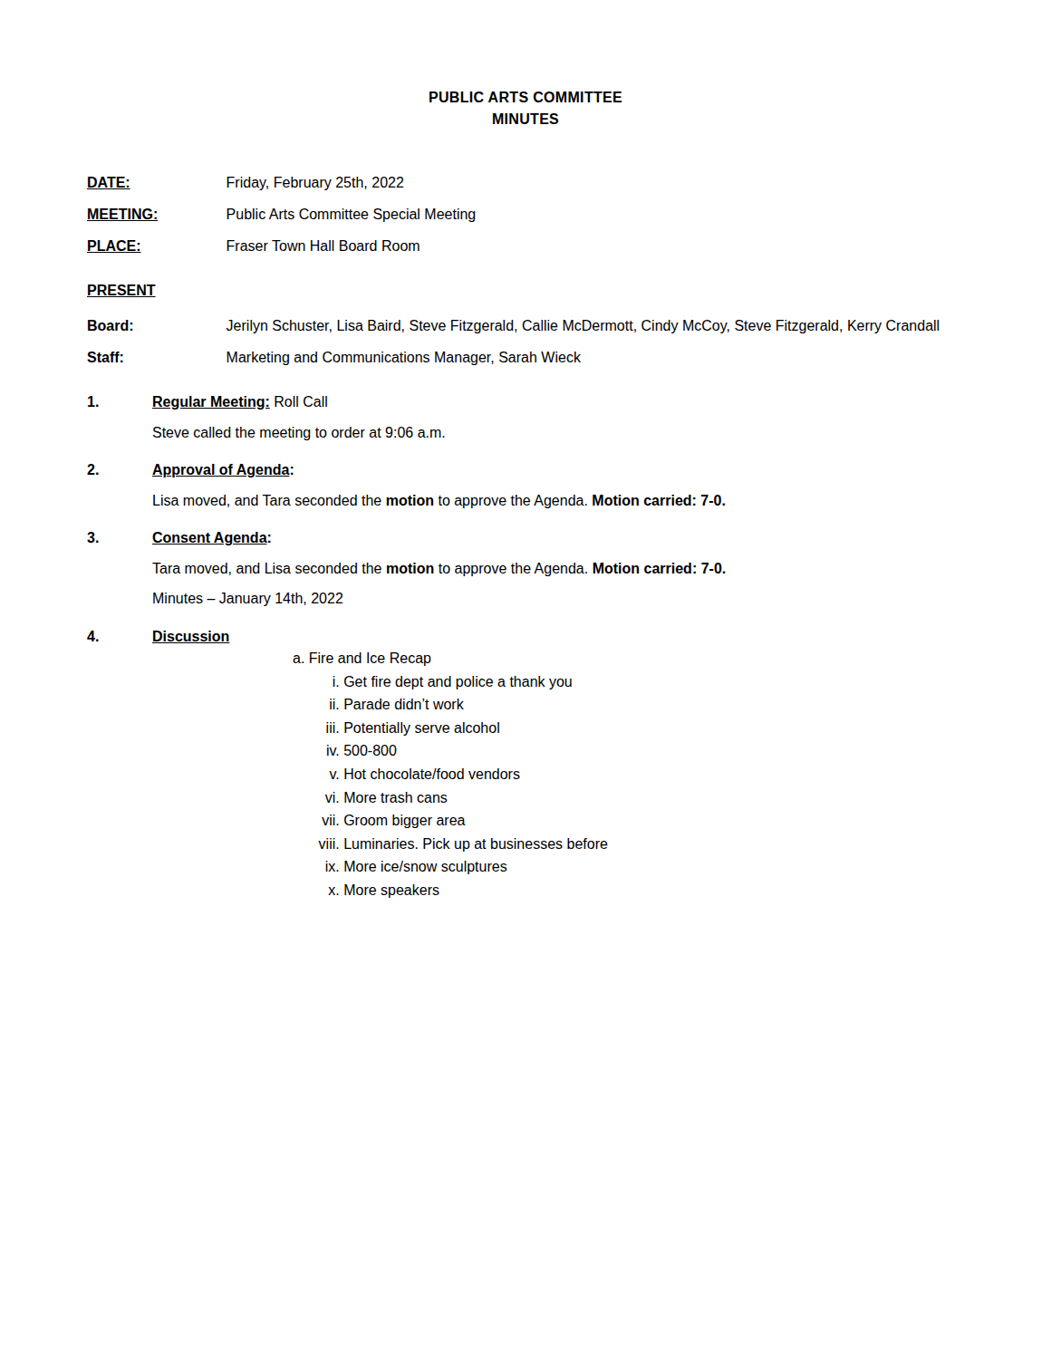PUBLIC ARTS COMMITTEE
MINUTES
| DATE: | Friday, February 25th, 2022 |
| MEETING: | Public Arts Committee Special Meeting |
| PLACE: | Fraser Town Hall Board Room |
PRESENT
| Board: | Jerilyn Schuster, Lisa Baird, Steve Fitzgerald, Callie McDermott, Cindy McCoy, Steve Fitzgerald, Kerry Crandall |
| Staff: | Marketing and Communications Manager, Sarah Wieck |
Regular Meeting: Roll Call
Steve called the meeting to order at 9:06 a.m.
Approval of Agenda:
Lisa moved, and Tara seconded the motion to approve the Agenda. Motion carried: 7-0.
Consent Agenda:
Tara moved, and Lisa seconded the motion to approve the Agenda. Motion carried: 7-0.
Minutes – January 14th, 2022
Discussion
Fire and Ice Recap
Get fire dept and police a thank you
Parade didn’t work
Potentially serve alcohol
500-800
Hot chocolate/food vendors
More trash cans
Groom bigger area
Luminaries. Pick up at businesses before
More ice/snow sculptures
More speakers